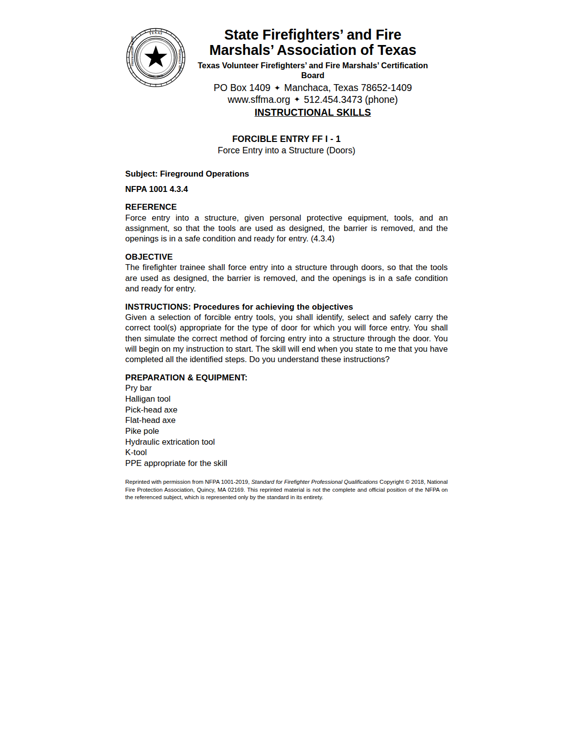TEXAS ORG. 1876 FIREFIGHTERS' & FIRE MARSHALS' ASSN.
State Firefighters’ and Fire Marshals’ Association of Texas
Texas Volunteer Firefighters’ and Fire Marshals’ Certification Board
PO Box 1409 ✦ Manchaca, Texas 78652-1409
www.sffma.org ✦ 512.454.3473 (phone)
INSTRUCTIONAL SKILLS
FORCIBLE ENTRY FF I - 1
Force Entry into a Structure (Doors)
Subject: Fireground Operations
NFPA 1001 4.3.4
REFERENCE
Force entry into a structure, given personal protective equipment, tools, and an assignment, so that the tools are used as designed, the barrier is removed, and the openings is in a safe condition and ready for entry. (4.3.4)
OBJECTIVE
The firefighter trainee shall force entry into a structure through doors, so that the tools are used as designed, the barrier is removed, and the openings is in a safe condition and ready for entry.
INSTRUCTIONS: Procedures for achieving the objectives
Given a selection of forcible entry tools, you shall identify, select and safely carry the correct tool(s) appropriate for the type of door for which you will force entry. You shall then simulate the correct method of forcing entry into a structure through the door. You will begin on my instruction to start. The skill will end when you state to me that you have completed all the identified steps. Do you understand these instructions?
PREPARATION & EQUIPMENT:
Pry bar
Halligan tool
Pick-head axe
Flat-head axe
Pike pole
Hydraulic extrication tool
K-tool
PPE appropriate for the skill
Reprinted with permission from NFPA 1001-2019, Standard for Firefighter Professional Qualifications Copyright © 2018, National Fire Protection Association, Quincy, MA 02169. This reprinted material is not the complete and official position of the NFPA on the referenced subject, which is represented only by the standard in its entirety.